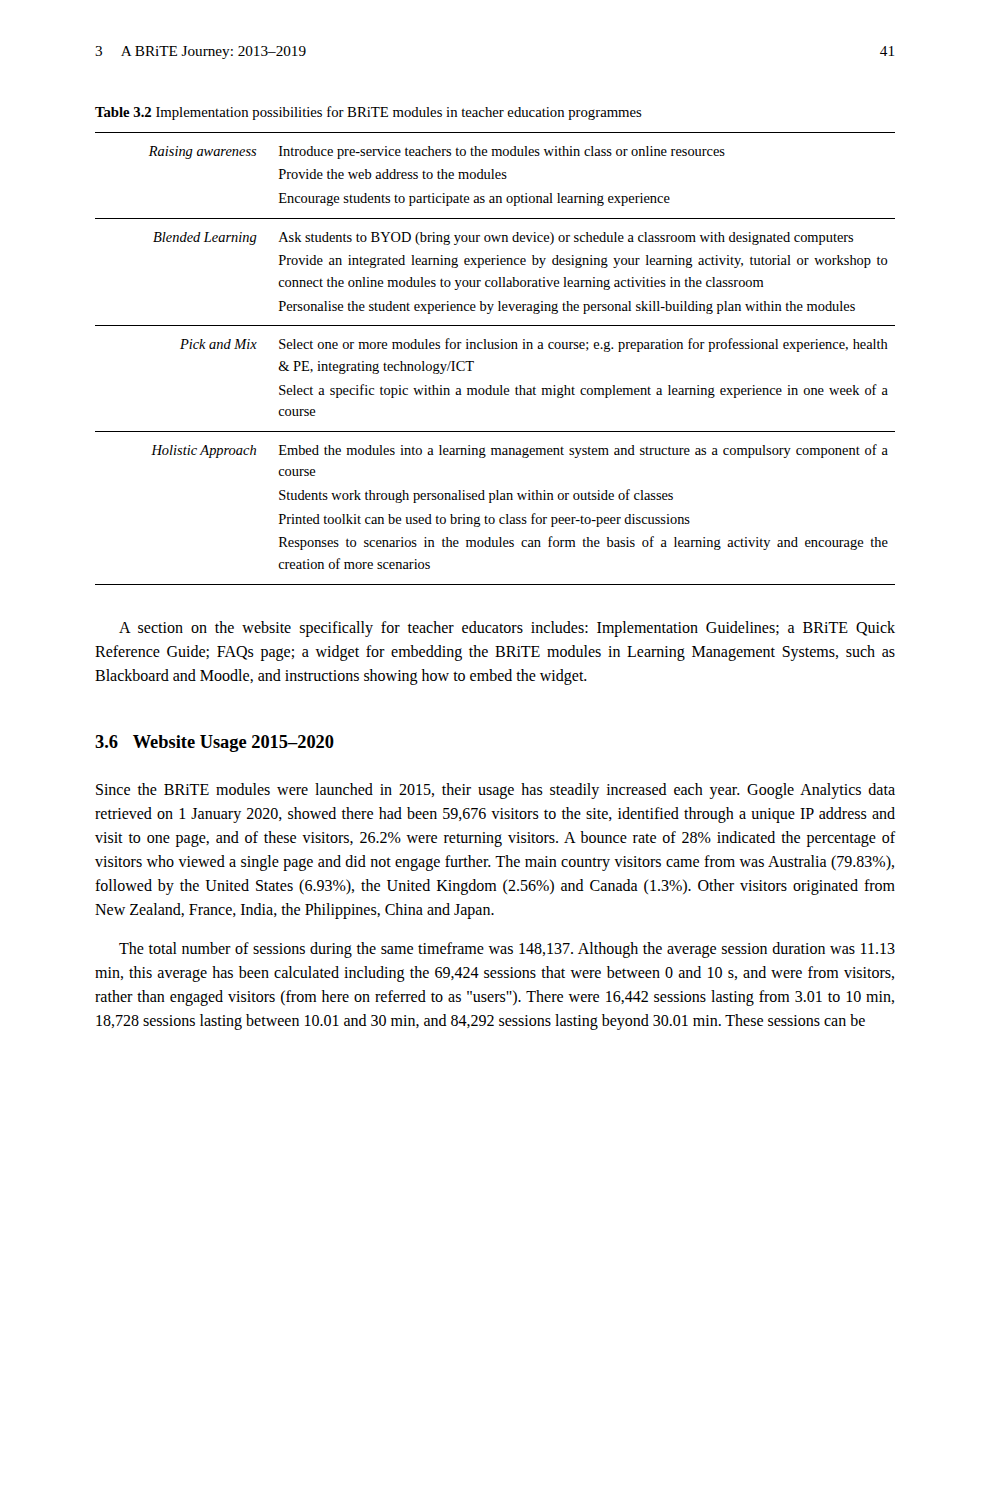3 A BRiTE Journey: 2013–2019
41
Table 3.2 Implementation possibilities for BRiTE modules in teacher education programmes
| Raising awareness | Introduce pre-service teachers to the modules within class or online resources Provide the web address to the modules Encourage students to participate as an optional learning experience |
| Blended Learning | Ask students to BYOD (bring your own device) or schedule a classroom with designated computers Provide an integrated learning experience by designing your learning activity, tutorial or workshop to connect the online modules to your collaborative learning activities in the classroom Personalise the student experience by leveraging the personal skill-building plan within the modules |
| Pick and Mix | Select one or more modules for inclusion in a course; e.g. preparation for professional experience, health & PE, integrating technology/ICT Select a specific topic within a module that might complement a learning experience in one week of a course |
| Holistic Approach | Embed the modules into a learning management system and structure as a compulsory component of a course Students work through personalised plan within or outside of classes Printed toolkit can be used to bring to class for peer-to-peer discussions Responses to scenarios in the modules can form the basis of a learning activity and encourage the creation of more scenarios |
A section on the website specifically for teacher educators includes: Implementation Guidelines; a BRiTE Quick Reference Guide; FAQs page; a widget for embedding the BRiTE modules in Learning Management Systems, such as Blackboard and Moodle, and instructions showing how to embed the widget.
3.6 Website Usage 2015–2020
Since the BRiTE modules were launched in 2015, their usage has steadily increased each year. Google Analytics data retrieved on 1 January 2020, showed there had been 59,676 visitors to the site, identified through a unique IP address and visit to one page, and of these visitors, 26.2% were returning visitors. A bounce rate of 28% indicated the percentage of visitors who viewed a single page and did not engage further. The main country visitors came from was Australia (79.83%), followed by the United States (6.93%), the United Kingdom (2.56%) and Canada (1.3%). Other visitors originated from New Zealand, France, India, the Philippines, China and Japan.
The total number of sessions during the same timeframe was 148,137. Although the average session duration was 11.13 min, this average has been calculated including the 69,424 sessions that were between 0 and 10 s, and were from visitors, rather than engaged visitors (from here on referred to as "users"). There were 16,442 sessions lasting from 3.01 to 10 min, 18,728 sessions lasting between 10.01 and 30 min, and 84,292 sessions lasting beyond 30.01 min. These sessions can be